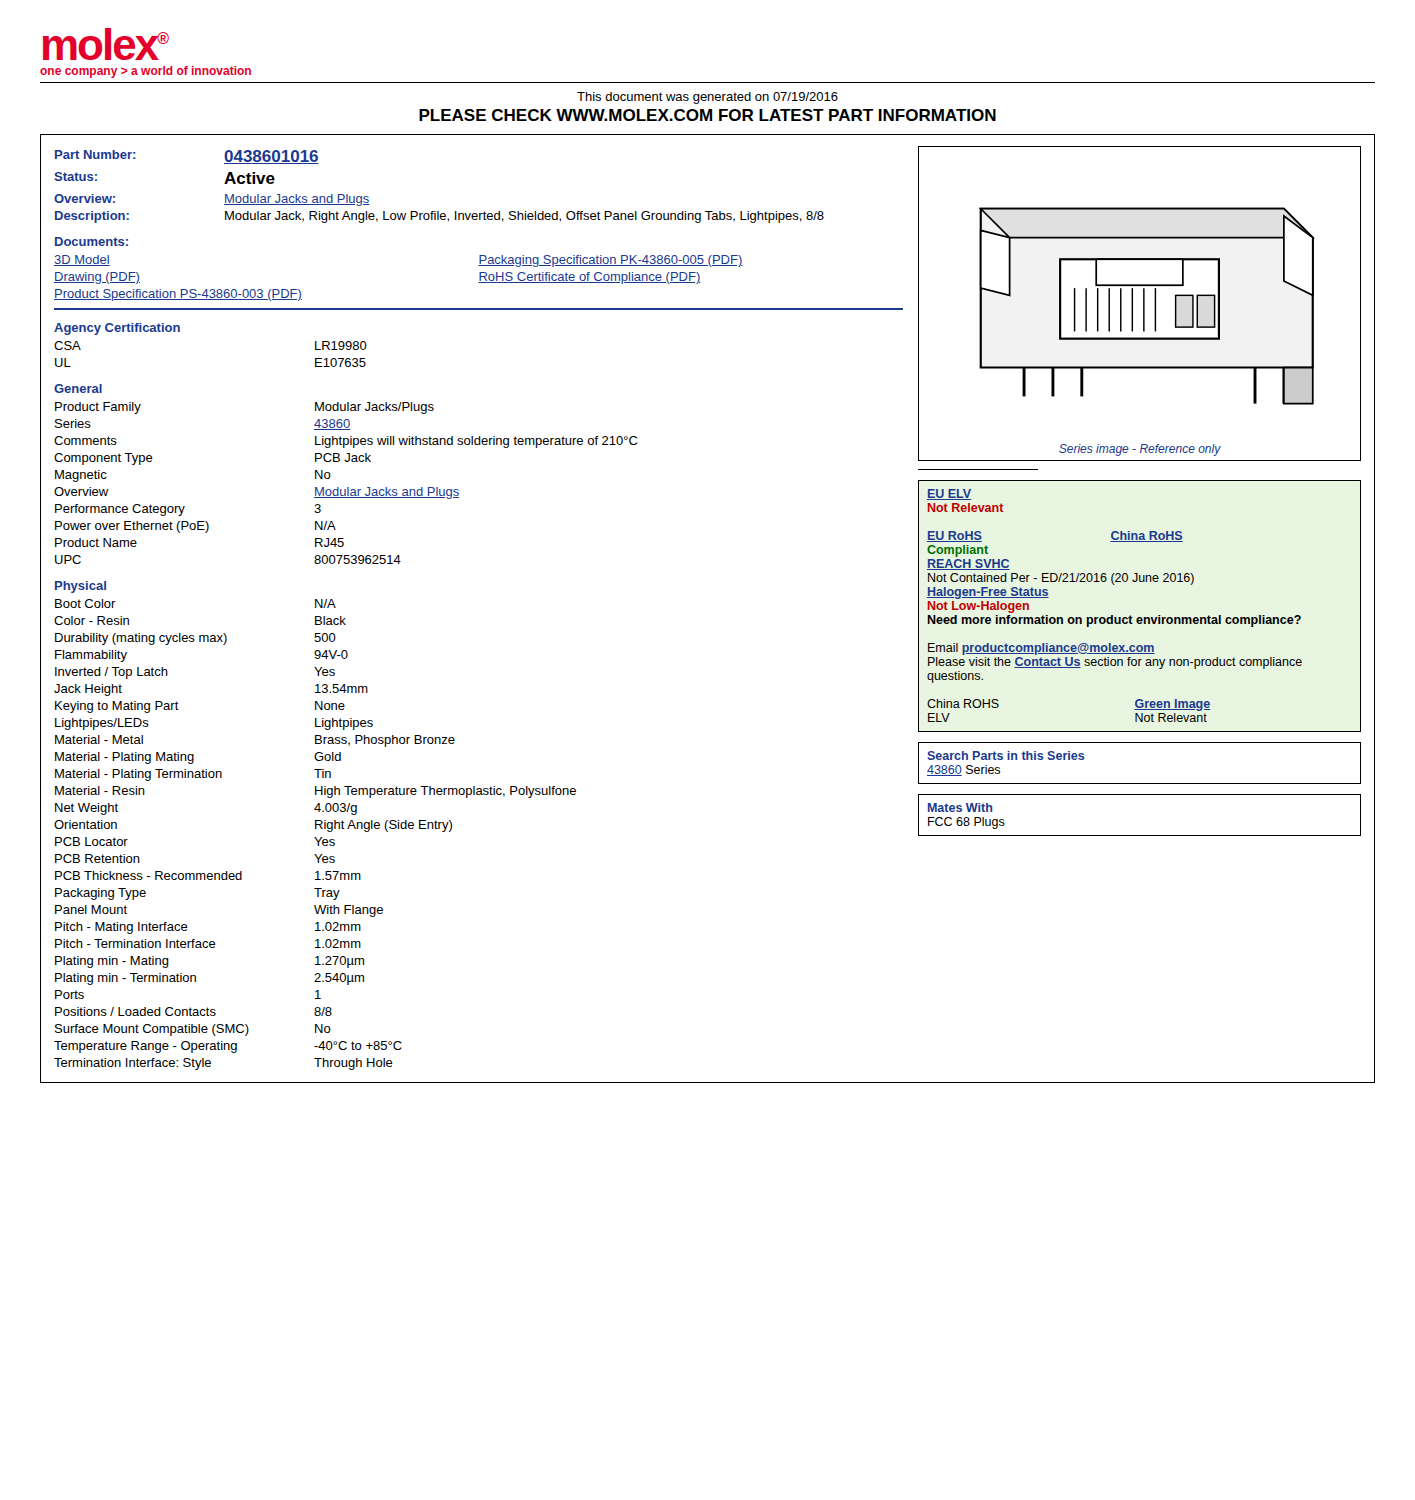molex®
one company > a world of innovation
This document was generated on 07/19/2016
PLEASE CHECK WWW.MOLEX.COM FOR LATEST PART INFORMATION
| / Part Number: / 0438601016 / / Status: / Active / / Overview: / Modular Jacks and Plugs / / Description: / Modular Jack, Right Angle, Low Profile, Inverted, Shielded, Offset Panel Grounding Tabs, Lightpipes, 8/8 / Documents: / 3D Model / Packaging Specification PK-43860-005 (PDF) / / Drawing (PDF) / RoHS Certificate of Compliance (PDF) / / Product Specification PS-43860-003 (PDF) / / Agency Certification / CSA / LR19980 / / UL / E107635 / General / Product Family / Modular Jacks/Plugs / / Series / 43860 / / Comments / Lightpipes will withstand soldering temperature of 210°C / / Component Type / PCB Jack / / Magnetic / No / / Overview / Modular Jacks and Plugs / / Performance Category / 3 / / Power over Ethernet (PoE) / N/A / / Product Name / RJ45 / / UPC / 800753962514 / Physical / Boot Color / N/A / / Color - Resin / Black / / Durability (mating cycles max) / 500 / / Flammability / 94V-0 / / Inverted / Top Latch / Yes / / Jack Height / 13.54mm / / Keying to Mating Part / None / / Lightpipes/LEDs / Lightpipes / / Material - Metal / Brass, Phosphor Bronze / / Material - Plating Mating / Gold / / Material - Plating Termination / Tin / / Material - Resin / High Temperature Thermoplastic, Polysulfone / / Net Weight / 4.003/g / / Orientation / Right Angle (Side Entry) / / PCB Locator / Yes / / PCB Retention / Yes / / PCB Thickness - Recommended / 1.57mm / / Packaging Type / Tray / / Panel Mount / With Flange / / Pitch - Mating Interface / 1.02mm / / Pitch - Termination Interface / 1.02mm / / Plating min - Mating / 1.270µm / / Plating min - Termination / 2.540µm / / Ports / 1 / / Positions / Loaded Contacts / 8/8 / / Surface Mount Compatible (SMC) / No / / Temperature Range - Operating / -40°C to +85°C / / Termination Interface: Style / Through Hole / | Series image - Reference only EU ELV Not Relevant / EU RoHS / China RoHS / Compliant REACH SVHC Not Contained Per - ED/21/2016 (20 June 2016) Halogen-Free Status Not Low-Halogen Need more information on product environmental compliance? Email productcompliance@molex.com Please visit the Contact Us section for any non-product compliance questions. / China ROHS / Green Image / / ELV / Not Relevant / Search Parts in this Series 43860 Series Mates With FCC 68 Plugs |